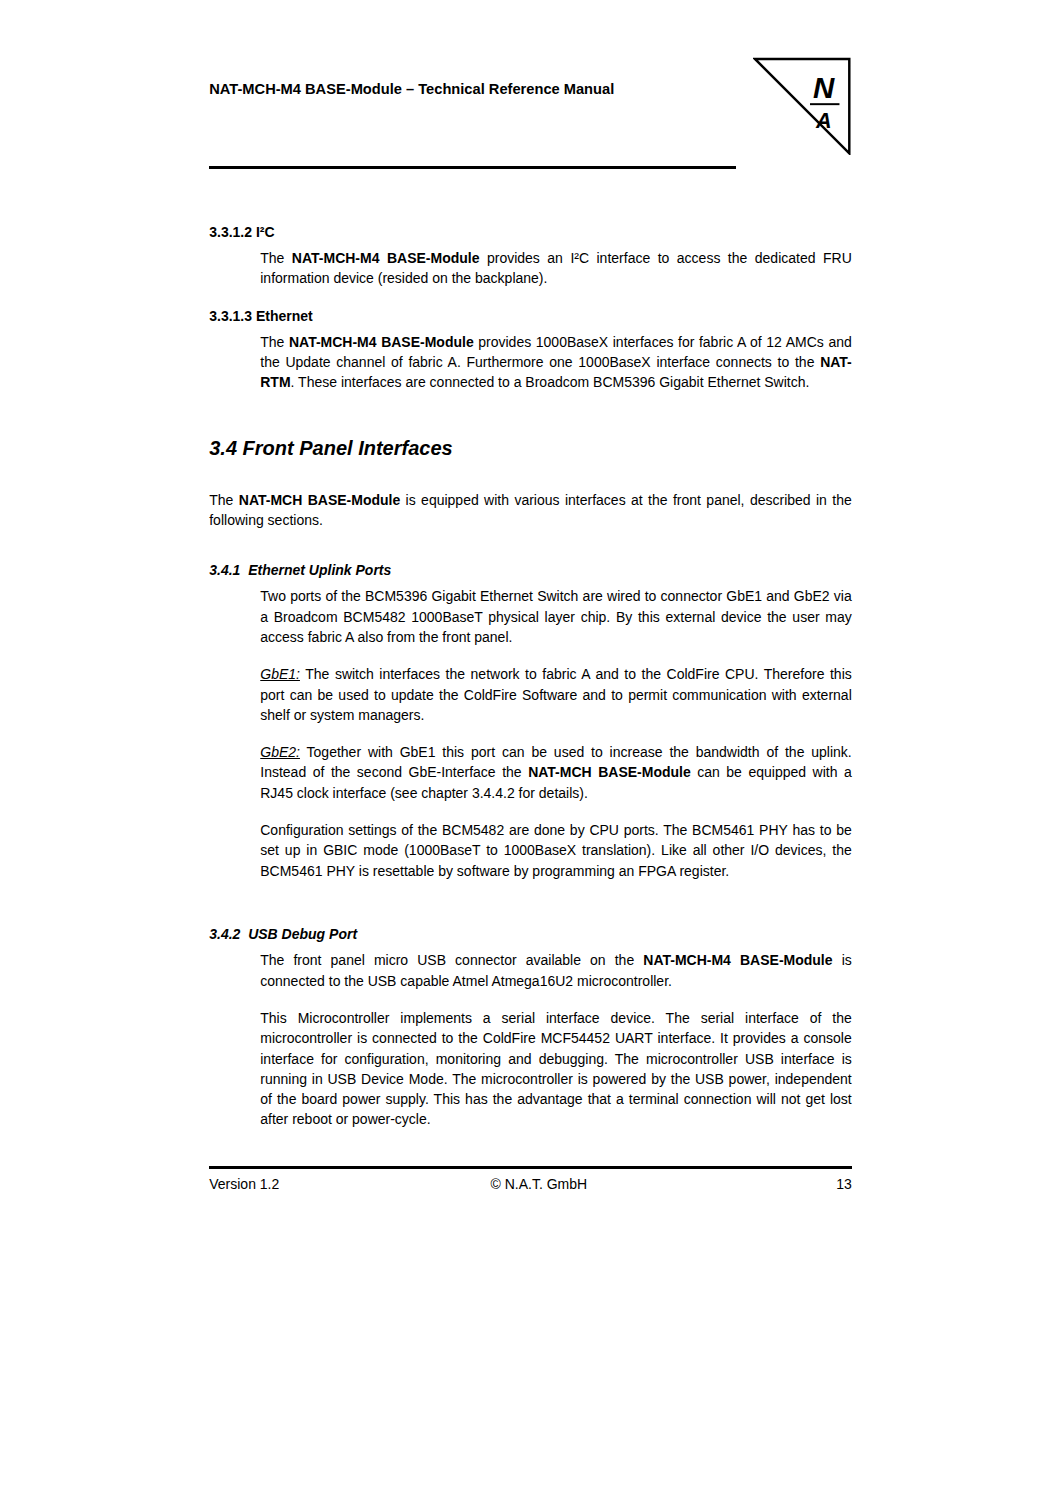NAT-MCH-M4 BASE-Module – Technical Reference Manual
N A
3.3.1.2 I²C
The NAT-MCH-M4 BASE-Module provides an I²C interface to access the dedicated FRU information device (resided on the backplane).
3.3.1.3 Ethernet
The NAT-MCH-M4 BASE-Module provides 1000BaseX interfaces for fabric A of 12 AMCs and the Update channel of fabric A. Furthermore one 1000BaseX interface connects to the NAT-RTM. These interfaces are connected to a Broadcom BCM5396 Gigabit Ethernet Switch.
3.4 Front Panel Interfaces
The NAT-MCH BASE-Module is equipped with various interfaces at the front panel, described in the following sections.
3.4.1 Ethernet Uplink Ports
Two ports of the BCM5396 Gigabit Ethernet Switch are wired to connector GbE1 and GbE2 via a Broadcom BCM5482 1000BaseT physical layer chip. By this external device the user may access fabric A also from the front panel.
GbE1: The switch interfaces the network to fabric A and to the ColdFire CPU. Therefore this port can be used to update the ColdFire Software and to permit communication with external shelf or system managers.
GbE2: Together with GbE1 this port can be used to increase the bandwidth of the uplink. Instead of the second GbE-Interface the NAT-MCH BASE-Module can be equipped with a RJ45 clock interface (see chapter 3.4.4.2 for details).
Configuration settings of the BCM5482 are done by CPU ports. The BCM5461 PHY has to be set up in GBIC mode (1000BaseT to 1000BaseX translation). Like all other I/O devices, the BCM5461 PHY is resettable by software by programming an FPGA register.
3.4.2 USB Debug Port
The front panel micro USB connector available on the NAT-MCH-M4 BASE-Module is connected to the USB capable Atmel Atmega16U2 microcontroller.
This Microcontroller implements a serial interface device. The serial interface of the microcontroller is connected to the ColdFire MCF54452 UART interface. It provides a console interface for configuration, monitoring and debugging. The microcontroller USB interface is running in USB Device Mode. The microcontroller is powered by the USB power, independent of the board power supply. This has the advantage that a terminal connection will not get lost after reboot or power-cycle.
Version 1.2
© N.A.T. GmbH
13